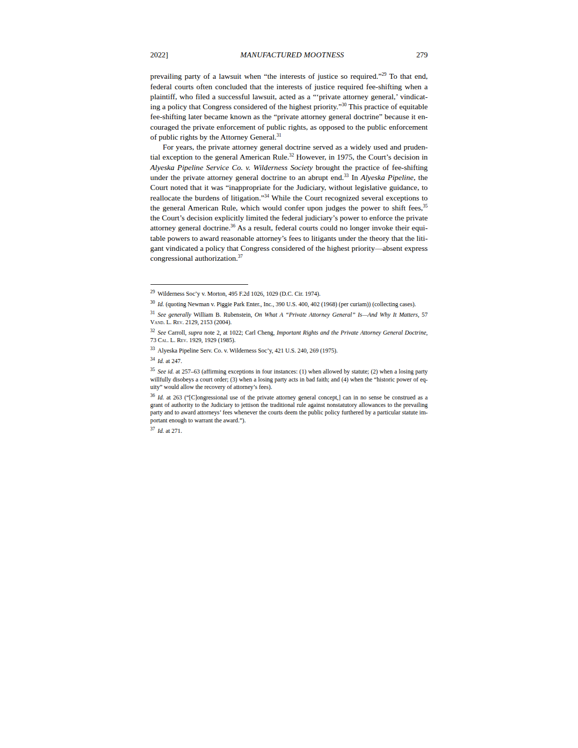2022] MANUFACTURED MOOTNESS 279
prevailing party of a lawsuit when “the interests of justice so required.”29 To that end, federal courts often concluded that the interests of justice required fee-shifting when a plaintiff, who filed a successful lawsuit, acted as a “‘private attorney general,’ vindicating a policy that Congress considered of the highest priority.”30 This practice of equitable fee-shifting later became known as the “private attorney general doctrine” because it encouraged the private enforcement of public rights, as opposed to the public enforcement of public rights by the Attorney General.31
For years, the private attorney general doctrine served as a widely used and prudential exception to the general American Rule.32 However, in 1975, the Court’s decision in Alyeska Pipeline Service Co. v. Wilderness Society brought the practice of fee-shifting under the private attorney general doctrine to an abrupt end.33 In Alyeska Pipeline, the Court noted that it was “inappropriate for the Judiciary, without legislative guidance, to reallocate the burdens of litigation.”34 While the Court recognized several exceptions to the general American Rule, which would confer upon judges the power to shift fees,35 the Court’s decision explicitly limited the federal judiciary’s power to enforce the private attorney general doctrine.36 As a result, federal courts could no longer invoke their equitable powers to award reasonable attorney’s fees to litigants under the theory that the litigant vindicated a policy that Congress considered of the highest priority—absent express congressional authorization.37
29 Wilderness Soc’y v. Morton, 495 F.2d 1026, 1029 (D.C. Cir. 1974).
30 Id. (quoting Newman v. Piggie Park Enter., Inc., 390 U.S. 400, 402 (1968) (per curiam)) (collecting cases).
31 See generally William B. Rubenstein, On What A “Private Attorney General” Is—And Why It Matters, 57 Vand. L. Rev. 2129, 2153 (2004).
32 See Carroll, supra note 2, at 1022; Carl Cheng, Important Rights and the Private Attorney General Doctrine, 73 Cal. L. Rev. 1929, 1929 (1985).
33 Alyeska Pipeline Serv. Co. v. Wilderness Soc’y, 421 U.S. 240, 269 (1975).
34 Id. at 247.
35 See id. at 257–63 (affirming exceptions in four instances: (1) when allowed by statute; (2) when a losing party willfully disobeys a court order; (3) when a losing party acts in bad faith; and (4) when the “historic power of equity” would allow the recovery of attorney’s fees).
36 Id. at 263 (“[C]ongressional use of the private attorney general concept,] can in no sense be construed as a grant of authority to the Judiciary to jettison the traditional rule against nonstatutory allowances to the prevailing party and to award attorneys’ fees whenever the courts deem the public policy furthered by a particular statute important enough to warrant the award.”).
37 Id. at 271.